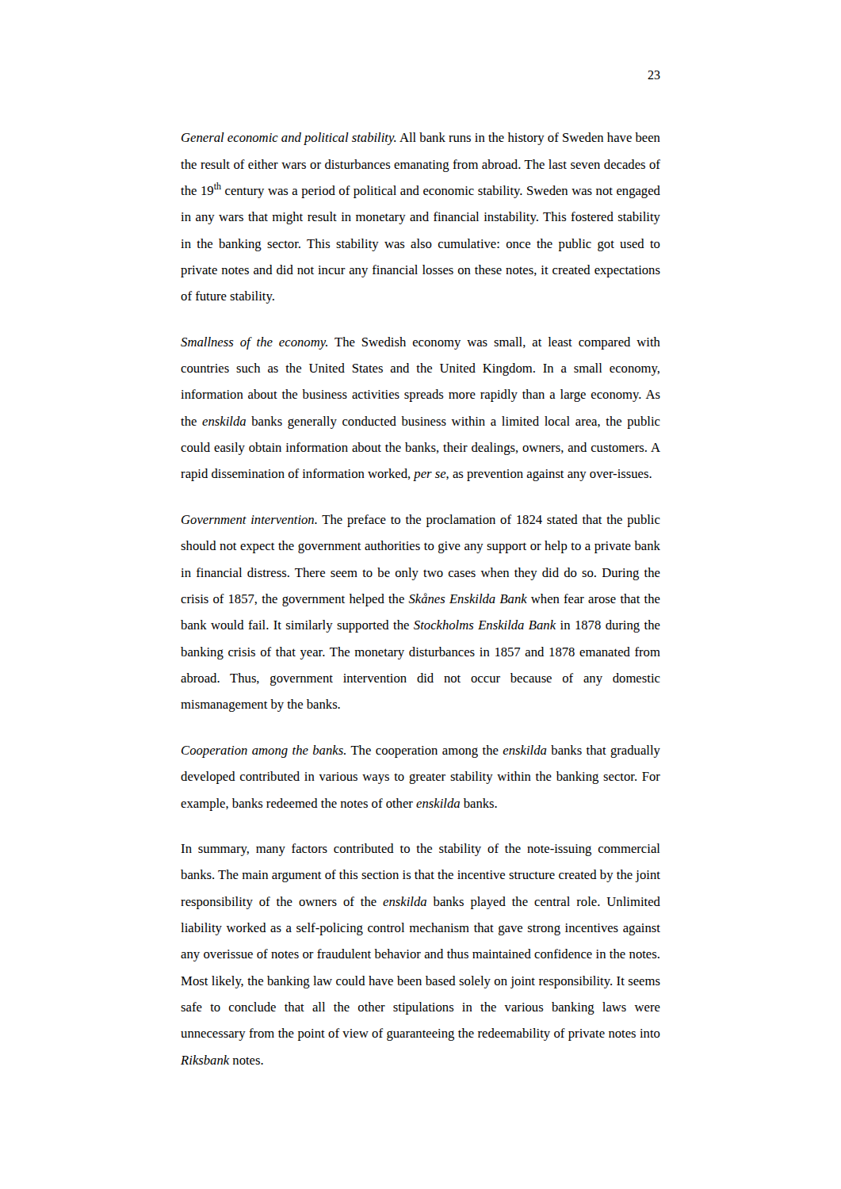23
General economic and political stability. All bank runs in the history of Sweden have been the result of either wars or disturbances emanating from abroad. The last seven decades of the 19th century was a period of political and economic stability. Sweden was not engaged in any wars that might result in monetary and financial instability. This fostered stability in the banking sector. This stability was also cumulative: once the public got used to private notes and did not incur any financial losses on these notes, it created expectations of future stability.
Smallness of the economy. The Swedish economy was small, at least compared with countries such as the United States and the United Kingdom. In a small economy, information about the business activities spreads more rapidly than a large economy. As the enskilda banks generally conducted business within a limited local area, the public could easily obtain information about the banks, their dealings, owners, and customers. A rapid dissemination of information worked, per se, as prevention against any over-issues.
Government intervention. The preface to the proclamation of 1824 stated that the public should not expect the government authorities to give any support or help to a private bank in financial distress. There seem to be only two cases when they did do so. During the crisis of 1857, the government helped the Skånes Enskilda Bank when fear arose that the bank would fail. It similarly supported the Stockholms Enskilda Bank in 1878 during the banking crisis of that year. The monetary disturbances in 1857 and 1878 emanated from abroad. Thus, government intervention did not occur because of any domestic mismanagement by the banks.
Cooperation among the banks. The cooperation among the enskilda banks that gradually developed contributed in various ways to greater stability within the banking sector. For example, banks redeemed the notes of other enskilda banks.
In summary, many factors contributed to the stability of the note-issuing commercial banks. The main argument of this section is that the incentive structure created by the joint responsibility of the owners of the enskilda banks played the central role. Unlimited liability worked as a self-policing control mechanism that gave strong incentives against any overissue of notes or fraudulent behavior and thus maintained confidence in the notes. Most likely, the banking law could have been based solely on joint responsibility. It seems safe to conclude that all the other stipulations in the various banking laws were unnecessary from the point of view of guaranteeing the redeemability of private notes into Riksbank notes.